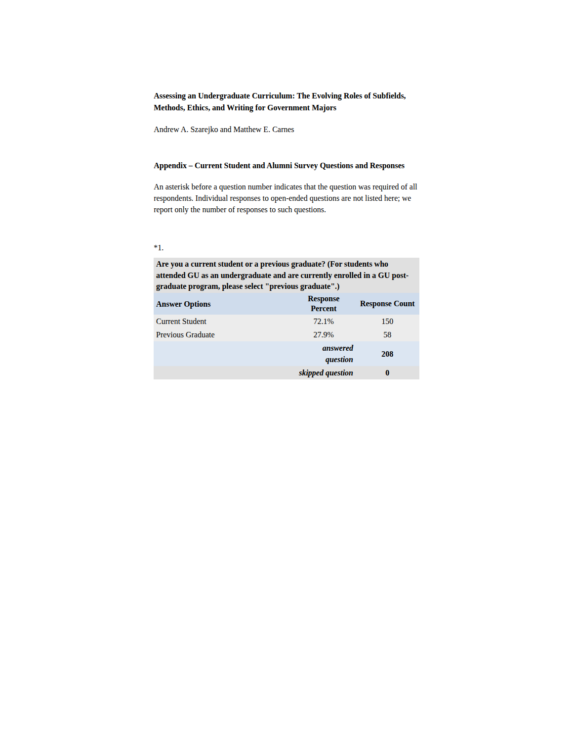Assessing an Undergraduate Curriculum: The Evolving Roles of Subfields, Methods, Ethics, and Writing for Government Majors
Andrew A. Szarejko and Matthew E. Carnes
Appendix – Current Student and Alumni Survey Questions and Responses
An asterisk before a question number indicates that the question was required of all respondents. Individual responses to open-ended questions are not listed here; we report only the number of responses to such questions.
*1.
| Are you a current student or a previous graduate? (For students who attended GU as an undergraduate and are currently enrolled in a GU post-graduate program, please select "previous graduate".) |
| Answer Options | Response Percent | Response Count |
| Current Student | 72.1% | 150 |
| Previous Graduate | 27.9% | 58 |
| | answered question | 208 |
| | skipped question | 0 |